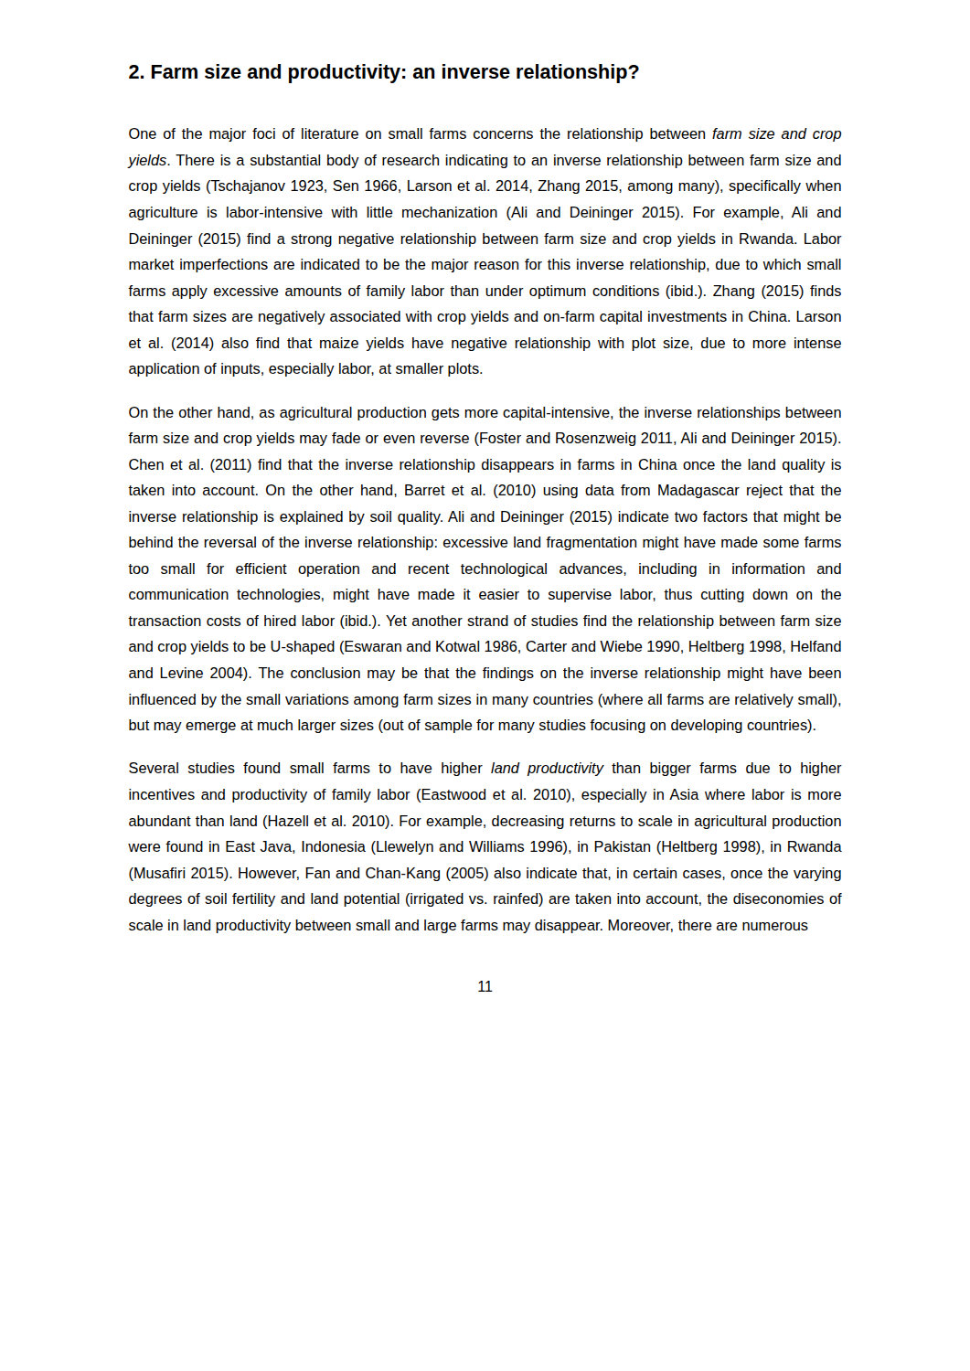2. Farm size and productivity: an inverse relationship?
One of the major foci of literature on small farms concerns the relationship between farm size and crop yields. There is a substantial body of research indicating to an inverse relationship between farm size and crop yields (Tschajanov 1923, Sen 1966, Larson et al. 2014, Zhang 2015, among many), specifically when agriculture is labor-intensive with little mechanization (Ali and Deininger 2015). For example, Ali and Deininger (2015) find a strong negative relationship between farm size and crop yields in Rwanda. Labor market imperfections are indicated to be the major reason for this inverse relationship, due to which small farms apply excessive amounts of family labor than under optimum conditions (ibid.). Zhang (2015) finds that farm sizes are negatively associated with crop yields and on-farm capital investments in China. Larson et al. (2014) also find that maize yields have negative relationship with plot size, due to more intense application of inputs, especially labor, at smaller plots.
On the other hand, as agricultural production gets more capital-intensive, the inverse relationships between farm size and crop yields may fade or even reverse (Foster and Rosenzweig 2011, Ali and Deininger 2015). Chen et al. (2011) find that the inverse relationship disappears in farms in China once the land quality is taken into account. On the other hand, Barret et al. (2010) using data from Madagascar reject that the inverse relationship is explained by soil quality. Ali and Deininger (2015) indicate two factors that might be behind the reversal of the inverse relationship: excessive land fragmentation might have made some farms too small for efficient operation and recent technological advances, including in information and communication technologies, might have made it easier to supervise labor, thus cutting down on the transaction costs of hired labor (ibid.). Yet another strand of studies find the relationship between farm size and crop yields to be U-shaped (Eswaran and Kotwal 1986, Carter and Wiebe 1990, Heltberg 1998, Helfand and Levine 2004). The conclusion may be that the findings on the inverse relationship might have been influenced by the small variations among farm sizes in many countries (where all farms are relatively small), but may emerge at much larger sizes (out of sample for many studies focusing on developing countries).
Several studies found small farms to have higher land productivity than bigger farms due to higher incentives and productivity of family labor (Eastwood et al. 2010), especially in Asia where labor is more abundant than land (Hazell et al. 2010). For example, decreasing returns to scale in agricultural production were found in East Java, Indonesia (Llewelyn and Williams 1996), in Pakistan (Heltberg 1998), in Rwanda (Musafiri 2015). However, Fan and Chan-Kang (2005) also indicate that, in certain cases, once the varying degrees of soil fertility and land potential (irrigated vs. rainfed) are taken into account, the diseconomies of scale in land productivity between small and large farms may disappear. Moreover, there are numerous
11